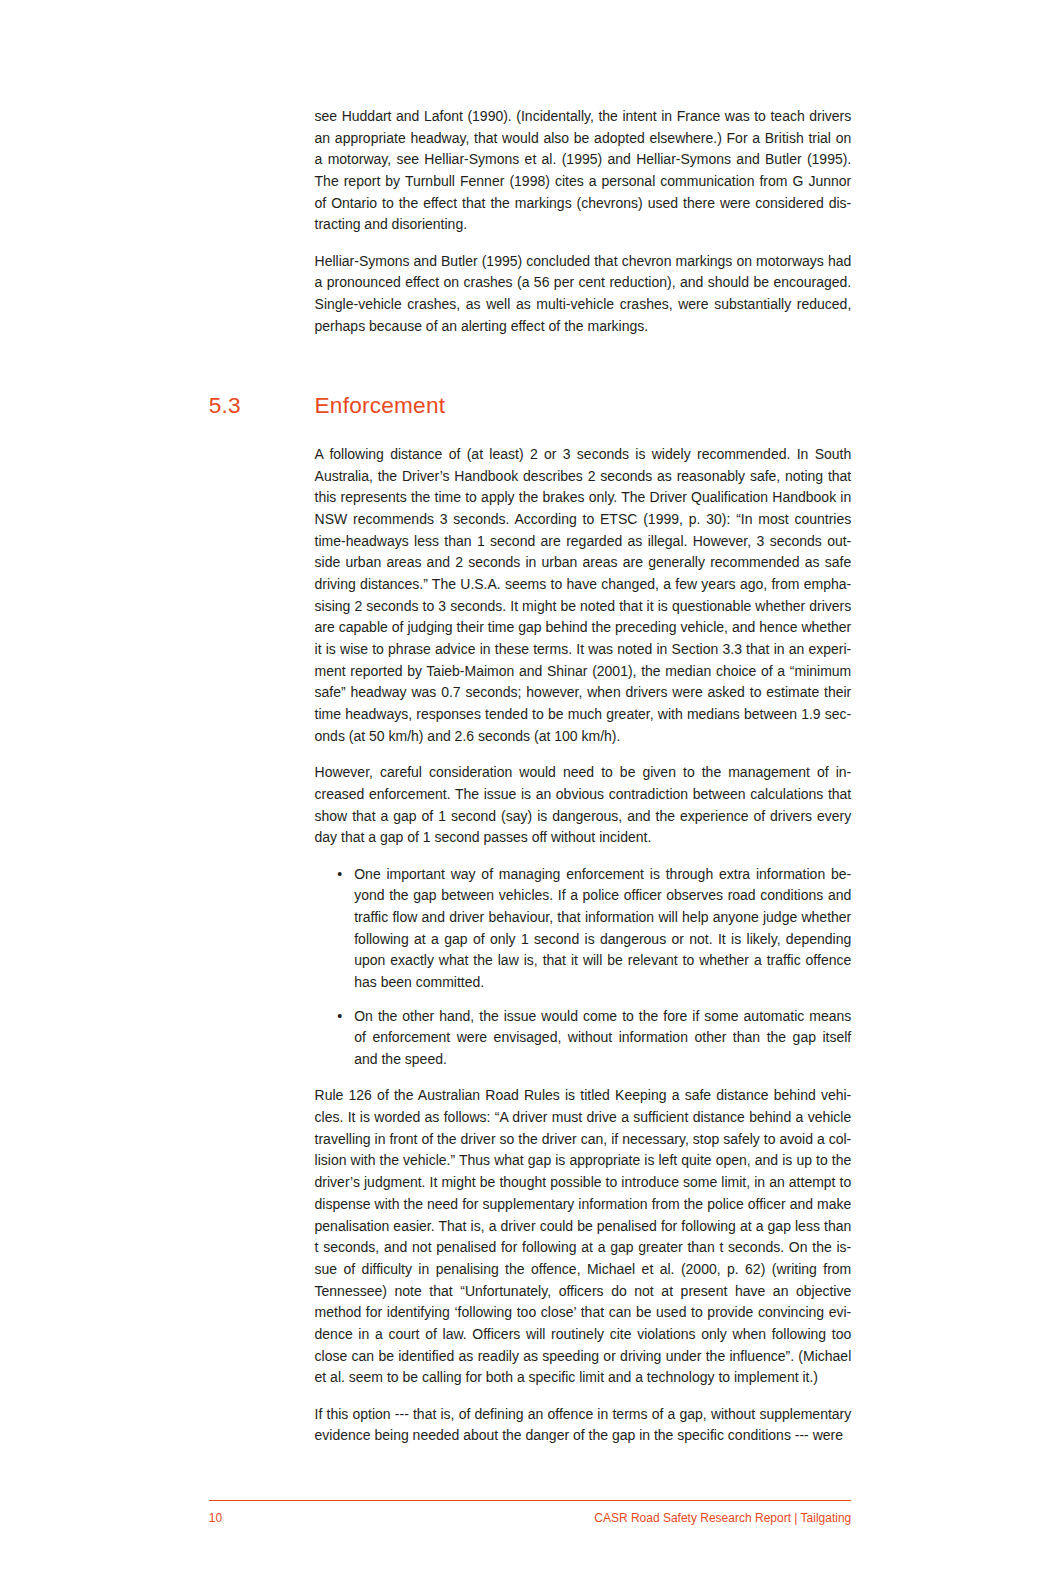see Huddart and Lafont (1990). (Incidentally, the intent in France was to teach drivers an appropriate headway, that would also be adopted elsewhere.) For a British trial on a motorway, see Helliar-Symons et al. (1995) and Helliar-Symons and Butler (1995). The report by Turnbull Fenner (1998) cites a personal communication from G Junnor of Ontario to the effect that the markings (chevrons) used there were considered distracting and disorienting.
Helliar-Symons and Butler (1995) concluded that chevron markings on motorways had a pronounced effect on crashes (a 56 per cent reduction), and should be encouraged. Single-vehicle crashes, as well as multi-vehicle crashes, were substantially reduced, perhaps because of an alerting effect of the markings.
5.3 Enforcement
A following distance of (at least) 2 or 3 seconds is widely recommended. In South Australia, the Driver’s Handbook describes 2 seconds as reasonably safe, noting that this represents the time to apply the brakes only. The Driver Qualification Handbook in NSW recommends 3 seconds. According to ETSC (1999, p. 30): “In most countries time-headways less than 1 second are regarded as illegal. However, 3 seconds outside urban areas and 2 seconds in urban areas are generally recommended as safe driving distances.” The U.S.A. seems to have changed, a few years ago, from emphasising 2 seconds to 3 seconds. It might be noted that it is questionable whether drivers are capable of judging their time gap behind the preceding vehicle, and hence whether it is wise to phrase advice in these terms. It was noted in Section 3.3 that in an experiment reported by Taieb-Maimon and Shinar (2001), the median choice of a “minimum safe” headway was 0.7 seconds; however, when drivers were asked to estimate their time headways, responses tended to be much greater, with medians between 1.9 seconds (at 50 km/h) and 2.6 seconds (at 100 km/h).
However, careful consideration would need to be given to the management of increased enforcement. The issue is an obvious contradiction between calculations that show that a gap of 1 second (say) is dangerous, and the experience of drivers every day that a gap of 1 second passes off without incident.
One important way of managing enforcement is through extra information beyond the gap between vehicles. If a police officer observes road conditions and traffic flow and driver behaviour, that information will help anyone judge whether following at a gap of only 1 second is dangerous or not. It is likely, depending upon exactly what the law is, that it will be relevant to whether a traffic offence has been committed.
On the other hand, the issue would come to the fore if some automatic means of enforcement were envisaged, without information other than the gap itself and the speed.
Rule 126 of the Australian Road Rules is titled Keeping a safe distance behind vehicles. It is worded as follows: “A driver must drive a sufficient distance behind a vehicle travelling in front of the driver so the driver can, if necessary, stop safely to avoid a collision with the vehicle.” Thus what gap is appropriate is left quite open, and is up to the driver’s judgment. It might be thought possible to introduce some limit, in an attempt to dispense with the need for supplementary information from the police officer and make penalisation easier. That is, a driver could be penalised for following at a gap less than t seconds, and not penalised for following at a gap greater than t seconds. On the issue of difficulty in penalising the offence, Michael et al. (2000, p. 62) (writing from Tennessee) note that “Unfortunately, officers do not at present have an objective method for identifying ‘following too close’ that can be used to provide convincing evidence in a court of law. Officers will routinely cite violations only when following too close can be identified as readily as speeding or driving under the influence”. (Michael et al. seem to be calling for both a specific limit and a technology to implement it.)
If this option --- that is, of defining an offence in terms of a gap, without supplementary evidence being needed about the danger of the gap in the specific conditions --- were
10 CASR Road Safety Research Report | Tailgating